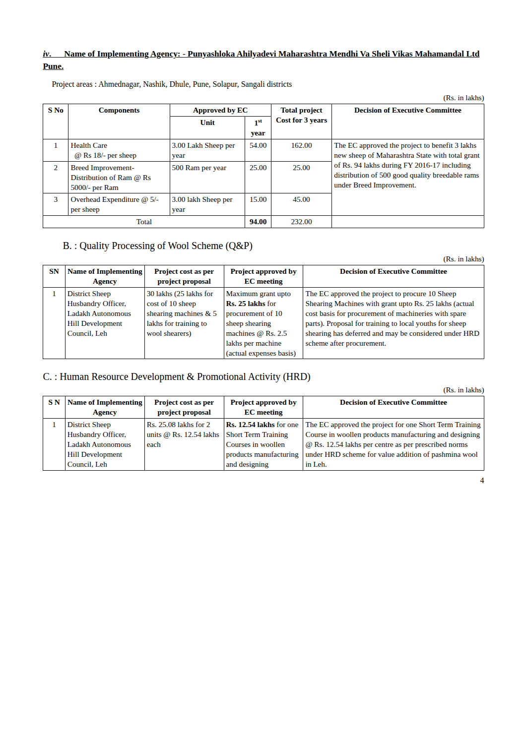iv. Name of Implementing Agency: - Punyashloka Ahilyadevi Maharashtra Mendhi Va Sheli Vikas Mahamandal Ltd Pune.
Project areas : Ahmednagar, Nashik, Dhule, Pune, Solapur, Sangali districts
(Rs. in lakhs)
| S No | Components | Approved by EC | Total project Cost for 3 years | Decision of Executive Committee |
| --- | --- | --- | --- | --- |
| Unit | 1 st year |
| 1 | Health Care @ Rs 18/- per sheep | 3.00 Lakh Sheep per year | 54.00 | 162.00 | The EC approved the project to benefit 3 lakhs new sheep of Maharashtra State with total grant of Rs. 94 lakhs during FY 2016-17 including distribution of 500 good quality breedable rams under Breed Improvement. |
| 2 | Breed Improvement-Distribution of Ram @ Rs 5000/- per Ram | 500 Ram per year | 25.00 | 25.00 |
| 3 | Overhead Expenditure @ 5/- per sheep | 3.00 lakh Sheep per year | 15.00 | 45.00 |
| Total | 94.00 | 232.00 | |
B. : Quality Processing of Wool Scheme (Q&P)
(Rs. in lakhs)
| SN | Name of Implementing Agency | Project cost as per project proposal | Project approved by EC meeting | Decision of Executive Committee |
| --- | --- | --- | --- | --- |
| 1 | District Sheep Husbandry Officer, Ladakh Autonomous Hill Development Council, Leh | 30 lakhs (25 lakhs for cost of 10 sheep shearing machines & 5 lakhs for training to wool shearers) | Maximum grant upto Rs. 25 lakhs for procurement of 10 sheep shearing machines @ Rs. 2.5 lakhs per machine (actual expenses basis) | The EC approved the project to procure 10 Sheep Shearing Machines with grant upto Rs. 25 lakhs (actual cost basis for procurement of machineries with spare parts). Proposal for training to local youths for sheep shearing has deferred and may be considered under HRD scheme after procurement. |
C. : Human Resource Development & Promotional Activity (HRD)
(Rs. in lakhs)
| S N | Name of Implementing Agency | Project cost as per project proposal | Project approved by EC meeting | Decision of Executive Committee |
| --- | --- | --- | --- | --- |
| 1 | District Sheep Husbandry Officer, Ladakh Autonomous Hill Development Council, Leh | Rs. 25.08 lakhs for 2 units @ Rs. 12.54 lakhs each | Rs. 12.54 lakhs for one Short Term Training Courses in woollen products manufacturing and designing | The EC approved the project for one Short Term Training Course in woollen products manufacturing and designing @ Rs. 12.54 lakhs per centre as per prescribed norms under HRD scheme for value addition of pashmina wool in Leh. |
4